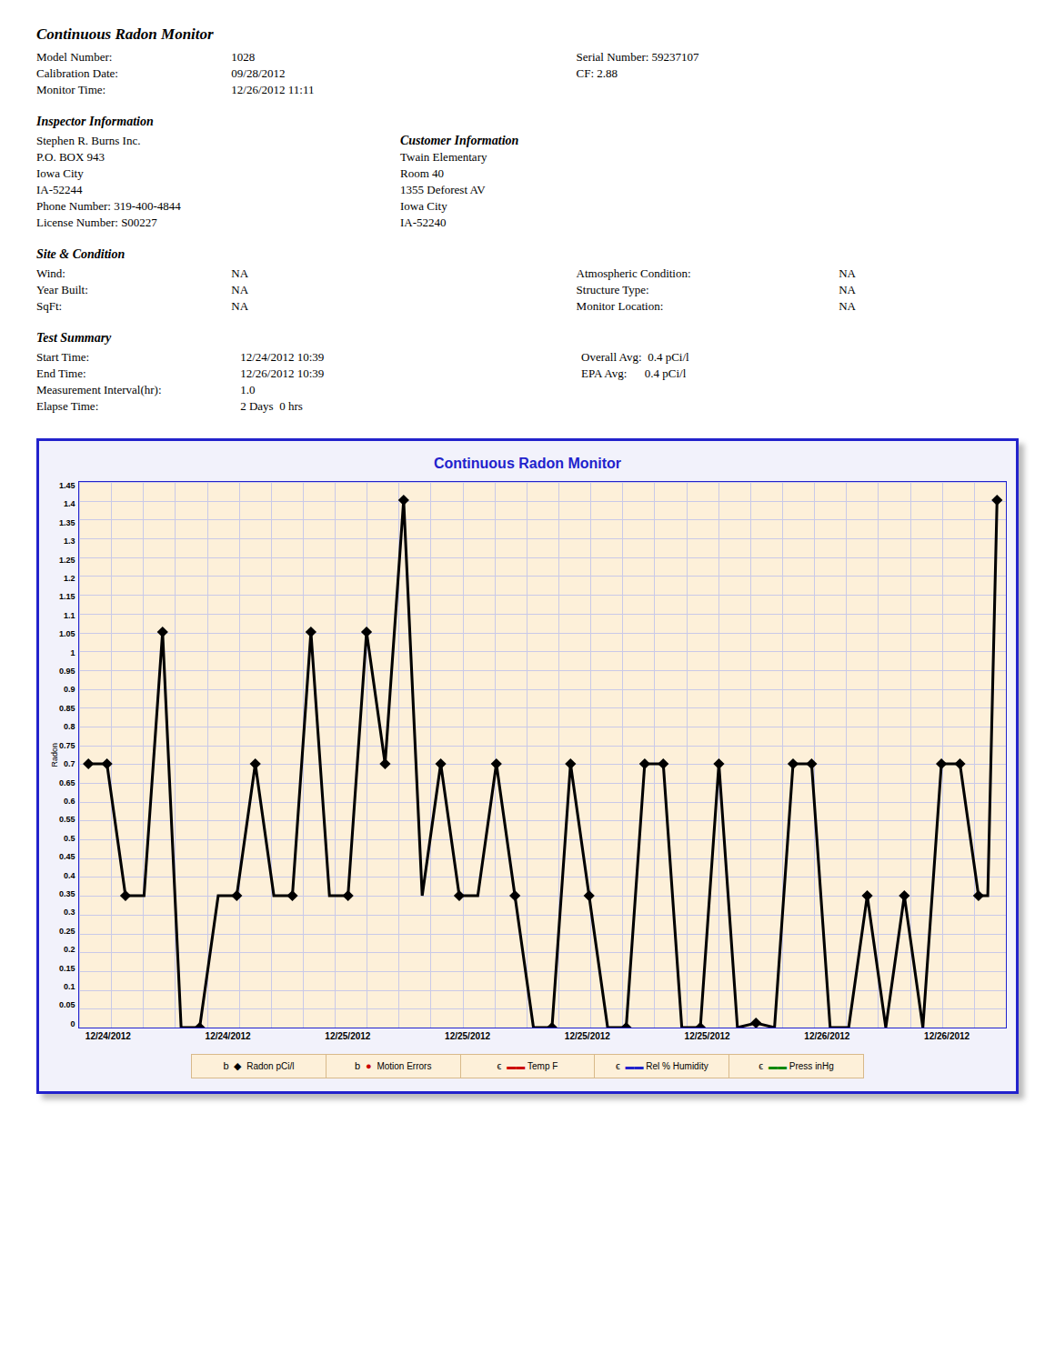Continuous Radon Monitor
| Model Number: | 1028 | Serial Number: 59237107 | |
| Calibration Date: | 09/28/2012 | CF: 2.88 | |
| Monitor Time: | 12/26/2012 11:11 | | |
Inspector Information
| Stephen R. Burns Inc. | Customer Information |
| P.O. BOX 943 | Twain Elementary |
| Iowa City | Room 40 |
| IA-52244 | 1355 Deforest AV |
| Phone Number: 319-400-4844 | Iowa City |
| License Number: S00227 | IA-52240 |
Site & Condition
| Wind: | NA | Atmospheric Condition: | NA |
| Year Built: | NA | Structure Type: | NA |
| SqFt: | NA | Monitor Location: | NA |
Test Summary
| Start Time: | 12/24/2012 10:39 | Overall Avg: 0.4 pCi/l | |
| End Time: | 12/26/2012 10:39 | EPA Avg: 0.4 pCi/l | |
| Measurement Interval(hr): | 1.0 | | |
| Elapse Time: | 2 Days 0 hrs | | |
Continuous Radon Monitor
Radon
1.451.41.351.31.25 1.21.151.11.051 0.950.90.850.80.75 0.70.650.60.550.5 0.450.40.350.30.25 0.20.150.10.050
12/24/2012 12/24/2012 12/25/2012 12/25/2012 12/25/2012 12/25/2012 12/26/2012 12/26/2012
b ◆ Radon pCi/l
b ● Motion Errors
ϵ ▬▬ Temp F
ϵ ▬▬ Rel % Humidity
ϵ ▬▬ Press inHg